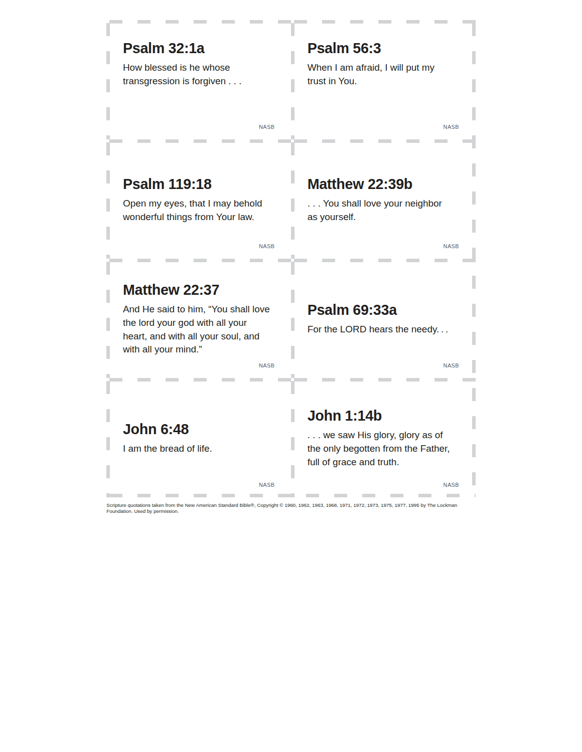Psalm 32:1a
How blessed is he whose transgression is forgiven . . .
NASB
Psalm 56:3
When I am afraid, I will put my trust in You.
NASB
Psalm 119:18
Open my eyes, that I may behold wonderful things from Your law.
NASB
Matthew 22:39b
. . . You shall love your neighbor as yourself.
NASB
Matthew 22:37
And He said to him, “You shall love the lord your god with all your heart, and with all your soul, and with all your mind.”
NASB
Psalm 69:33a
For the LORD hears the needy. . .
NASB
John 6:48
I am the bread of life.
NASB
John 1:14b
. . . we saw His glory, glory as of the only begotten from the Father, full of grace and truth.
NASB
Scripture quotations taken from the New American Standard Bible®, Copyright © 1960, 1962, 1963, 1968, 1971, 1972, 1973, 1975, 1977, 1995 by The Lockman Foundation. Used by permission.